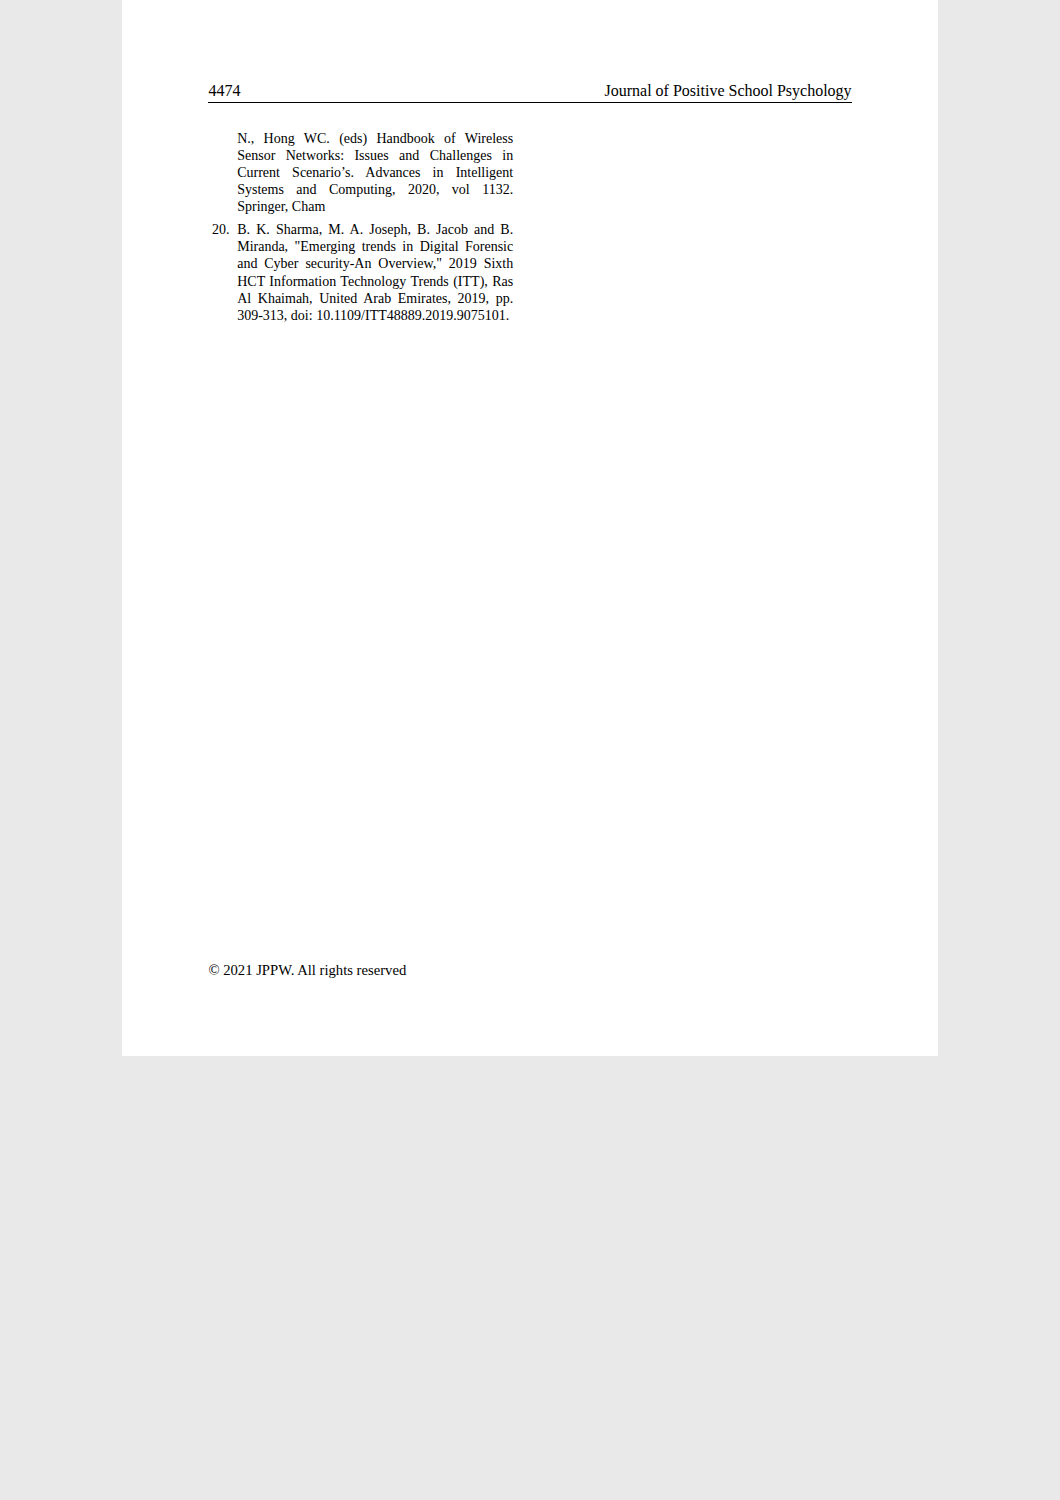4474 Journal of Positive School Psychology
N., Hong WC. (eds) Handbook of Wireless Sensor Networks: Issues and Challenges in Current Scenario’s. Advances in Intelligent Systems and Computing, 2020, vol 1132. Springer, Cham
B. K. Sharma, M. A. Joseph, B. Jacob and B. Miranda, "Emerging trends in Digital Forensic and Cyber security-An Overview," 2019 Sixth HCT Information Technology Trends (ITT), Ras Al Khaimah, United Arab Emirates, 2019, pp. 309-313, doi: 10.1109/ITT48889.2019.9075101.
© 2021 JPPW. All rights reserved